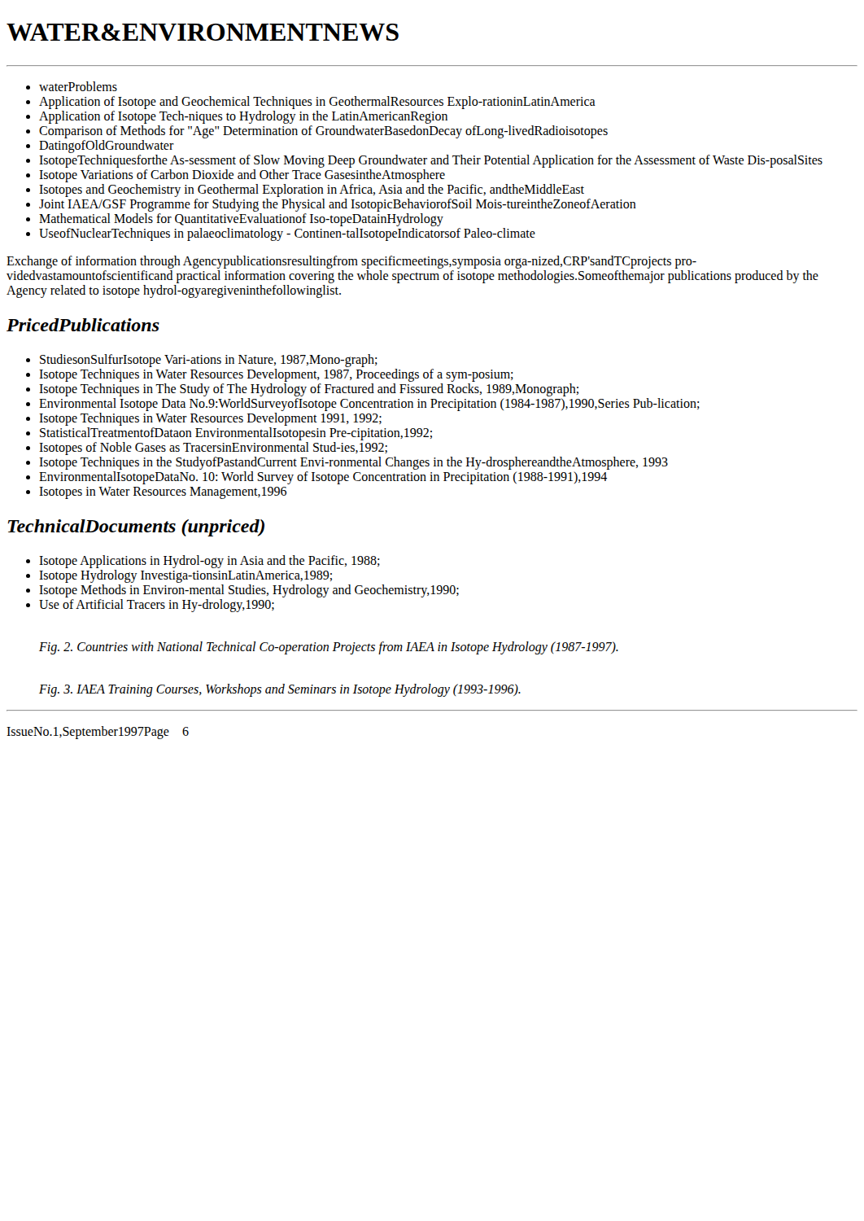WATER&ENVIRONMENTNEWS
waterProblems
Application of Isotope and Geochemical Techniques in GeothermalResources Explo-rationinLatinAmerica
Application of Isotope Tech-niques to Hydrology in the LatinAmericanRegion
Comparison of Methods for "Age" Determination of GroundwaterBasedonDecay ofLong-livedRadioisotopes
DatingofOldGroundwater
IsotopeTechniquesforthe As-sessment of Slow Moving Deep Groundwater and Their Potential Application for the Assessment of Waste Dis-posalSites
Isotope Variations of Carbon Dioxide and Other Trace GasesintheAtmosphere
Isotopes and Geochemistry in Geothermal Exploration in Africa, Asia and the Pacific, andtheMiddleEast
Joint IAEA/GSF Programme for Studying the Physical and IsotopicBehaviorofSoil Mois-tureintheZoneofAeration
Mathematical Models for QuantitativeEvaluationof Iso-topeDatainHydrology
UseofNuclearTechniques in palaeoclimatology - Continen-talIsotopeIndicatorsof Paleo-climate
Exchange of information through Agencypublicationsresultingfrom specificmeetings,symposia orga-nized,CRP'sandTCprojects pro-videdvastamountofscientificand practical information covering the whole spectrum of isotope methodologies.Someofthemajor publications produced by the Agency related to isotope hydrol-ogyaregiveninthefollowinglist.
PricedPublications
StudiesonSulfurIsotope Vari-ations in Nature, 1987,Mono-graph;
Isotope Techniques in Water Resources Development, 1987, Proceedings of a sym-posium;
Isotope Techniques in The Study of The Hydrology of Fractured and Fissured Rocks, 1989,Monograph;
Environmental Isotope Data No.9:WorldSurveyofIsotope Concentration in Precipitation (1984-1987),1990,Series Pub-lication;
Isotope Techniques in Water Resources Development 1991, 1992;
StatisticalTreatmentofDataon EnvironmentalIsotopesin Pre-cipitation,1992;
Isotopes of Noble Gases as TracersinEnvironmental Stud-ies,1992;
Isotope Techniques in the StudyofPastandCurrent Envi-ronmental Changes in the Hy-drosphereandtheAtmosphere, 1993
EnvironmentalIsotopeDataNo. 10: World Survey of Isotope Concentration in Precipitation (1988-1991),1994
Isotopes in Water Resources Management,1996
TechnicalDocuments (unpriced)
Isotope Applications in Hydrol-ogy in Asia and the Pacific, 1988;
Isotope Hydrology Investiga-tionsinLatinAmerica,1989;
Isotope Methods in Environ-mental Studies, Hydrology and Geochemistry,1990;
Use of Artificial Tracers in Hy-drology,1990;
Fig. 2. Countries with National Technical Co-operation Projects from IAEA in Isotope Hydrology (1987-1997).
Fig. 3. IAEA Training Courses, Workshops and Seminars in Isotope Hydrology (1993-1996).
IssueNo.1,September1997Page 6